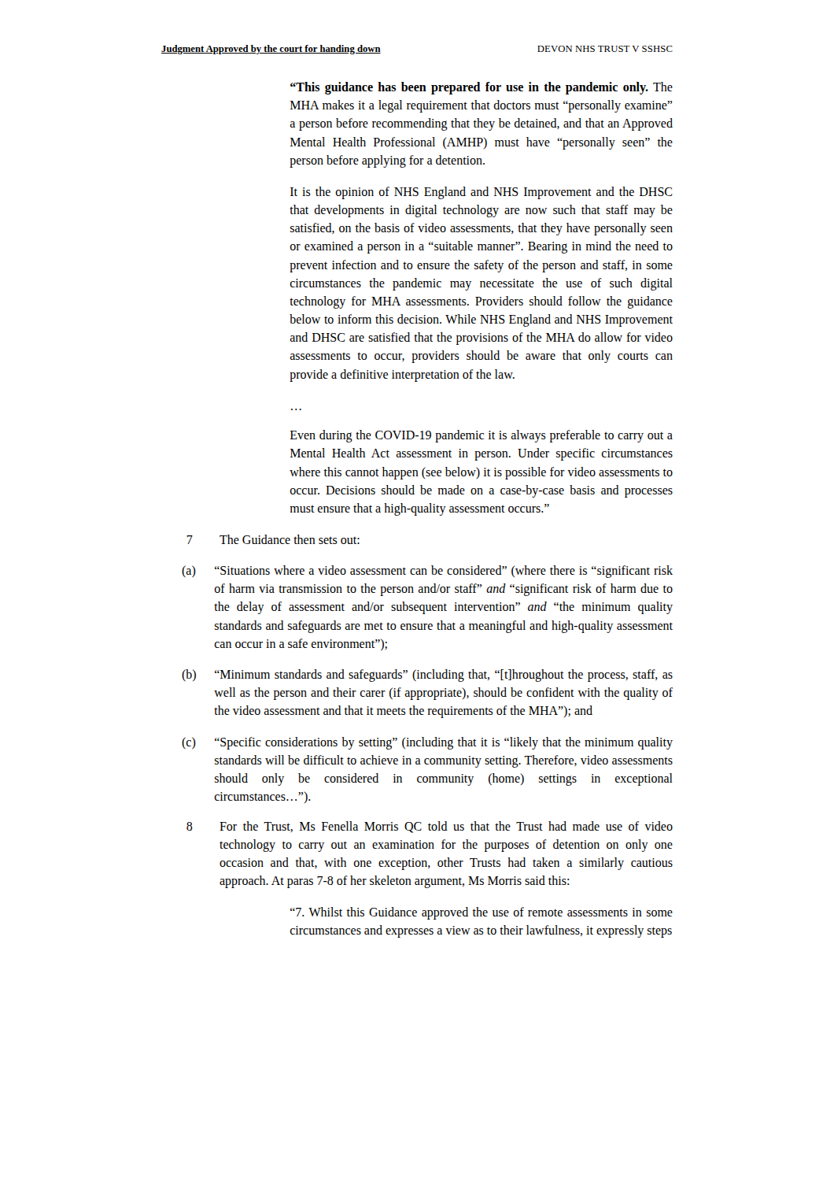Judgment Approved by the court for handing down
DEVON NHS TRUST V SSHSC
“This guidance has been prepared for use in the pandemic only. The MHA makes it a legal requirement that doctors must “personally examine” a person before recommending that they be detained, and that an Approved Mental Health Professional (AMHP) must have “personally seen” the person before applying for a detention.
It is the opinion of NHS England and NHS Improvement and the DHSC that developments in digital technology are now such that staff may be satisfied, on the basis of video assessments, that they have personally seen or examined a person in a “suitable manner”. Bearing in mind the need to prevent infection and to ensure the safety of the person and staff, in some circumstances the pandemic may necessitate the use of such digital technology for MHA assessments. Providers should follow the guidance below to inform this decision. While NHS England and NHS Improvement and DHSC are satisfied that the provisions of the MHA do allow for video assessments to occur, providers should be aware that only courts can provide a definitive interpretation of the law.
…
Even during the COVID-19 pandemic it is always preferable to carry out a Mental Health Act assessment in person. Under specific circumstances where this cannot happen (see below) it is possible for video assessments to occur. Decisions should be made on a case-by-case basis and processes must ensure that a high-quality assessment occurs.”
7
The Guidance then sets out:
(a)
“Situations where a video assessment can be considered” (where there is “significant risk of harm via transmission to the person and/or staff” and “significant risk of harm due to the delay of assessment and/or subsequent intervention” and “the minimum quality standards and safeguards are met to ensure that a meaningful and high-quality assessment can occur in a safe environment”);
(b)
“Minimum standards and safeguards” (including that, “[t]hroughout the process, staff, as well as the person and their carer (if appropriate), should be confident with the quality of the video assessment and that it meets the requirements of the MHA”); and
(c)
“Specific considerations by setting” (including that it is “likely that the minimum quality standards will be difficult to achieve in a community setting. Therefore, video assessments should only be considered in community (home) settings in exceptional circumstances…”).
8
For the Trust, Ms Fenella Morris QC told us that the Trust had made use of video technology to carry out an examination for the purposes of detention on only one occasion and that, with one exception, other Trusts had taken a similarly cautious approach. At paras 7-8 of her skeleton argument, Ms Morris said this:
“7. Whilst this Guidance approved the use of remote assessments in some circumstances and expresses a view as to their lawfulness, it expressly steps